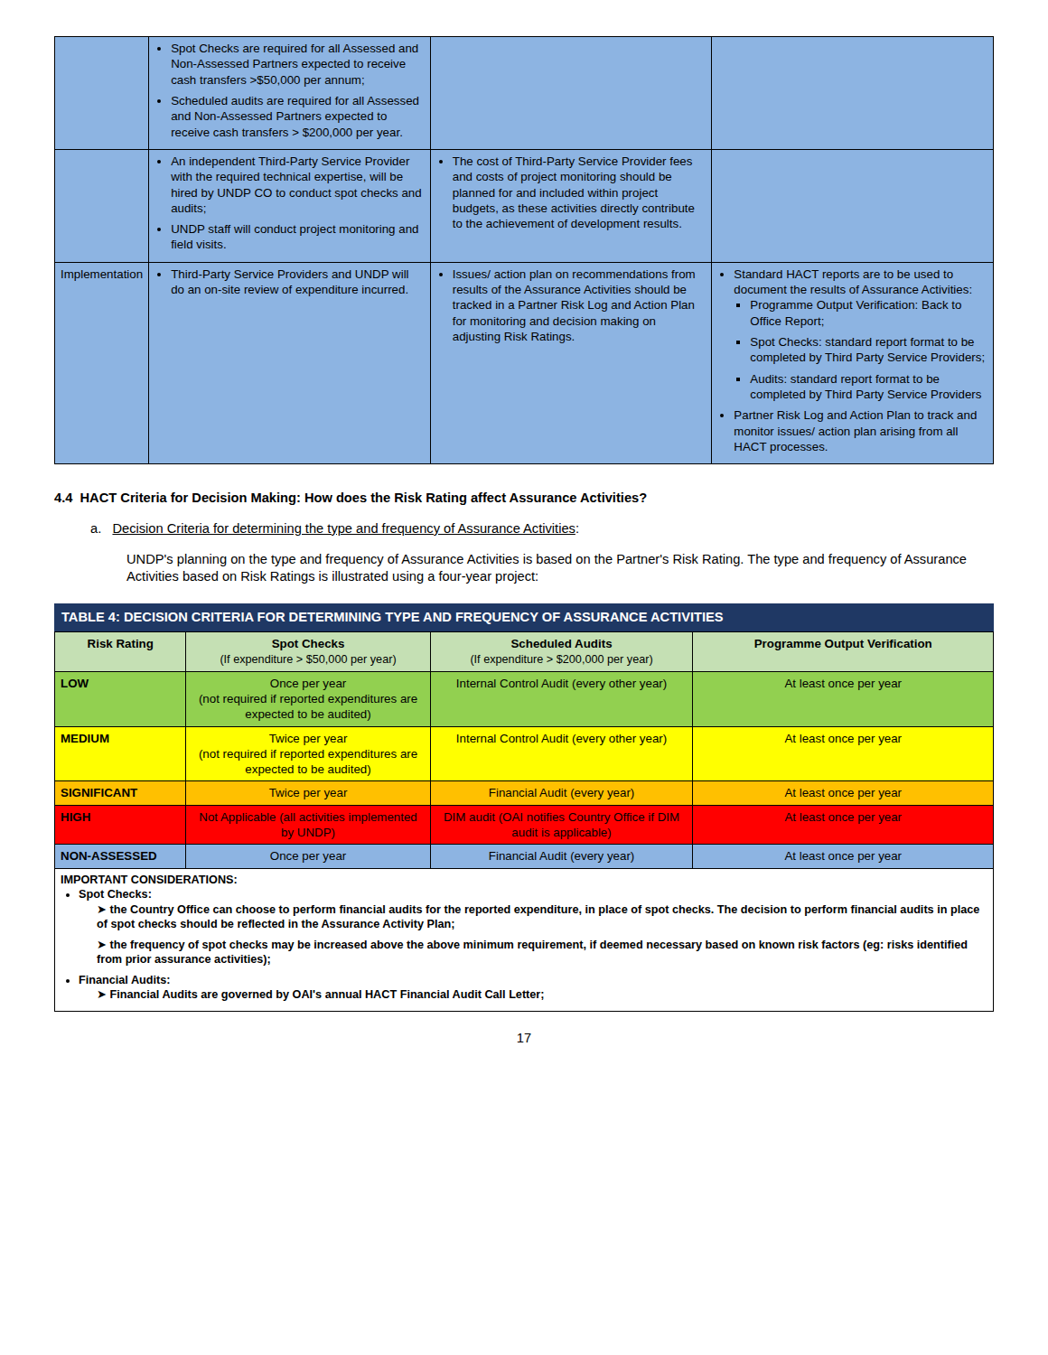| | Spot Checks are required for all Assessed and Non-Assessed Partners expected to receive cash transfers >$50,000 per annum; Scheduled audits are required for all Assessed and Non-Assessed Partners expected to receive cash transfers > $200,000 per year. | | |
| | An independent Third-Party Service Provider with the required technical expertise, will be hired by UNDP CO to conduct spot checks and audits; UNDP staff will conduct project monitoring and field visits. | The cost of Third-Party Service Provider fees and costs of project monitoring should be planned for and included within project budgets, as these activities directly contribute to the achievement of development results. | |
| Implementation | Third-Party Service Providers and UNDP will do an on-site review of expenditure incurred. | Issues/ action plan on recommendations from results of the Assurance Activities should be tracked in a Partner Risk Log and Action Plan for monitoring and decision making on adjusting Risk Ratings. | Standard HACT reports are to be used to document the results of Assurance Activities: Programme Output Verification: Back to Office Report; Spot Checks: standard report format to be completed by Third Party Service Providers; Audits: standard report format to be completed by Third Party Service Providers Partner Risk Log and Action Plan to track and monitor issues/ action plan arising from all HACT processes. |
4.4 HACT Criteria for Decision Making: How does the Risk Rating affect Assurance Activities?
a. Decision Criteria for determining the type and frequency of Assurance Activities:
UNDP's planning on the type and frequency of Assurance Activities is based on the Partner's Risk Rating. The type and frequency of Assurance Activities based on Risk Ratings is illustrated using a four-year project:
TABLE 4: DECISION CRITERIA FOR DETERMINING TYPE AND FREQUENCY OF ASSURANCE ACTIVITIES
| Risk Rating | Spot Checks (If expenditure > $50,000 per year) | Scheduled Audits (If expenditure > $200,000 per year) | Programme Output Verification |
| --- | --- | --- | --- |
| LOW | Once per year (not required if reported expenditures are expected to be audited) | Internal Control Audit (every other year) | At least once per year |
| MEDIUM | Twice per year (not required if reported expenditures are expected to be audited) | Internal Control Audit (every other year) | At least once per year |
| SIGNIFICANT | Twice per year | Financial Audit (every year) | At least once per year |
| HIGH | Not Applicable (all activities implemented by UNDP) | DIM audit (OAI notifies Country Office if DIM audit is applicable) | At least once per year |
| NON-ASSESSED | Once per year | Financial Audit (every year) | At least once per year |
| IMPORTANT CONSIDERATIONS: Spot Checks: the Country Office can choose to perform financial audits for the reported expenditure, in place of spot checks. The decision to perform financial audits in place of spot checks should be reflected in the Assurance Activity Plan; the frequency of spot checks may be increased above the above minimum requirement, if deemed necessary based on known risk factors (eg: risks identified from prior assurance activities); Financial Audits: Financial Audits are governed by OAI's annual HACT Financial Audit Call Letter; |
17